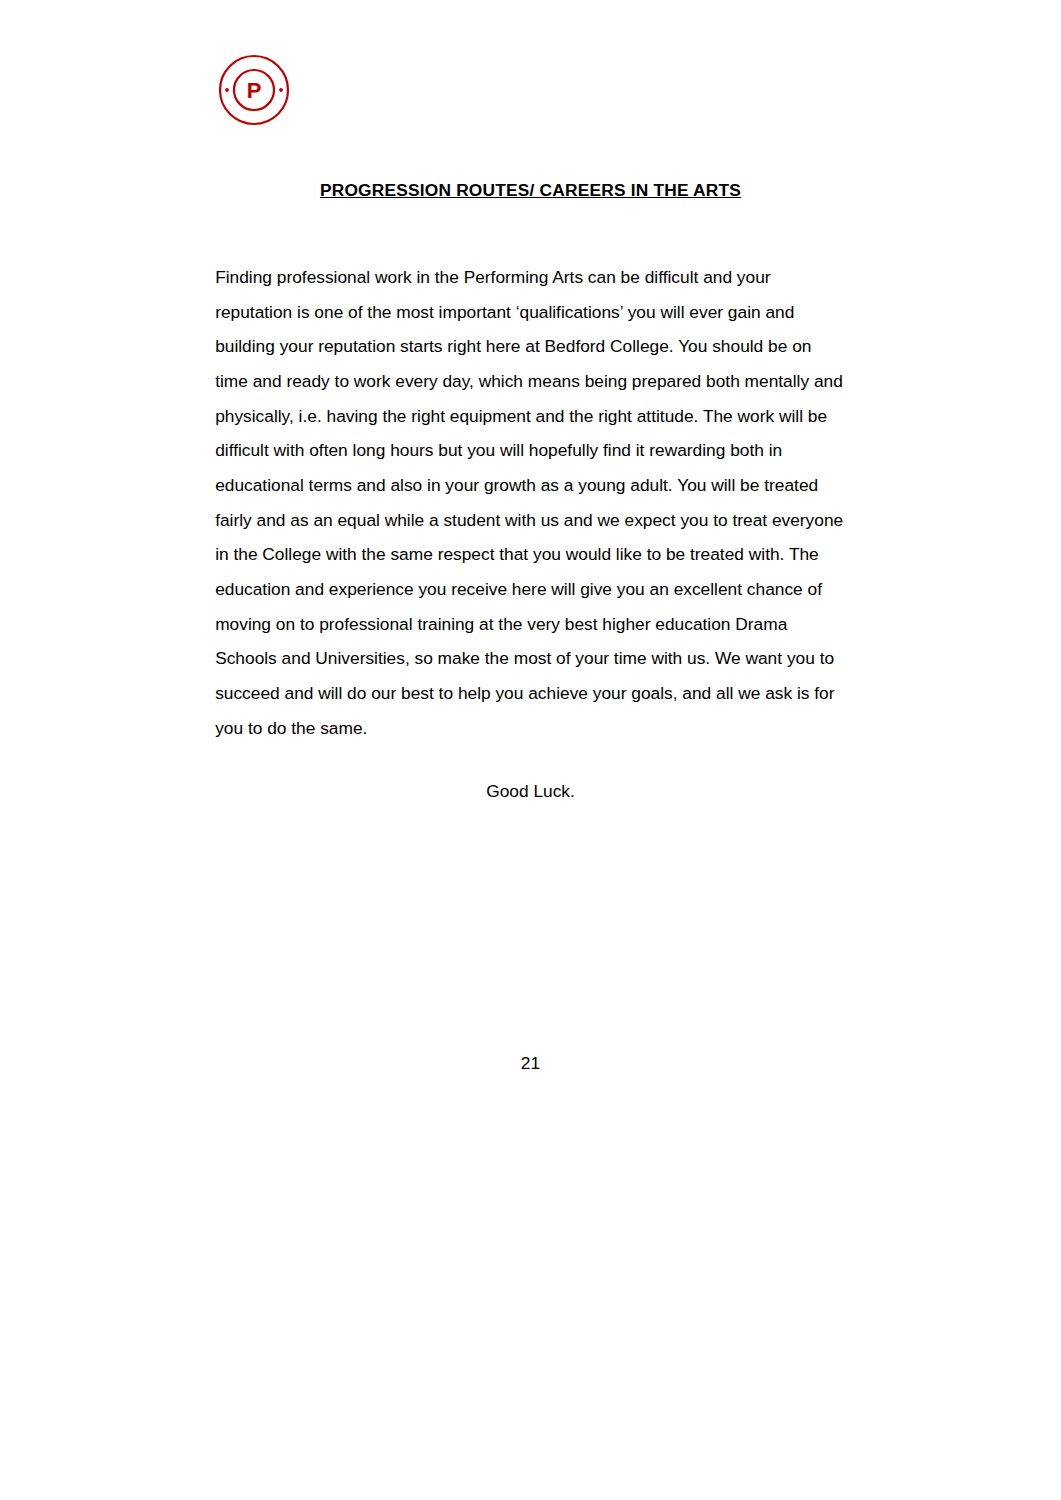P
PROGRESSION ROUTES/ CAREERS IN THE ARTS
Finding professional work in the Performing Arts can be difficult and your reputation is one of the most important ‘qualifications’ you will ever gain and building your reputation starts right here at Bedford College. You should be on time and ready to work every day, which means being prepared both mentally and physically, i.e. having the right equipment and the right attitude. The work will be difficult with often long hours but you will hopefully find it rewarding both in educational terms and also in your growth as a young adult. You will be treated fairly and as an equal while a student with us and we expect you to treat everyone in the College with the same respect that you would like to be treated with. The education and experience you receive here will give you an excellent chance of moving on to professional training at the very best higher education Drama Schools and Universities, so make the most of your time with us. We want you to succeed and will do our best to help you achieve your goals, and all we ask is for you to do the same.
Good Luck.
21